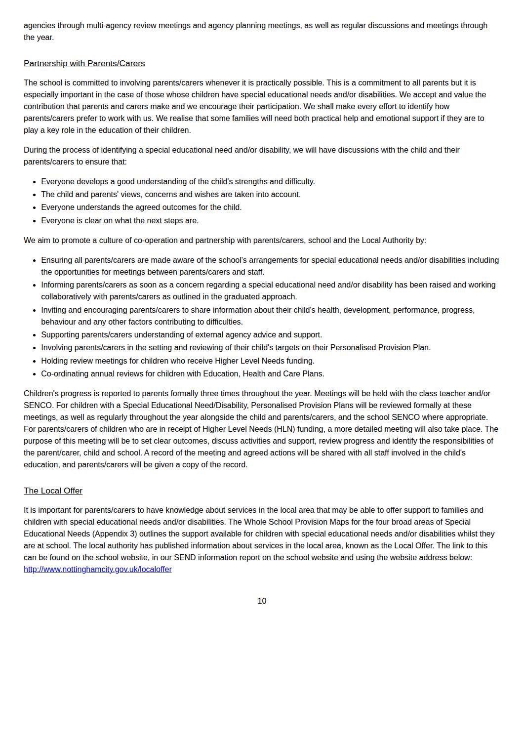agencies through multi-agency review meetings and agency planning meetings, as well as regular discussions and meetings through the year.
Partnership with Parents/Carers
The school is committed to involving parents/carers whenever it is practically possible. This is a commitment to all parents but it is especially important in the case of those whose children have special educational needs and/or disabilities. We accept and value the contribution that parents and carers make and we encourage their participation. We shall make every effort to identify how parents/carers prefer to work with us. We realise that some families will need both practical help and emotional support if they are to play a key role in the education of their children.
During the process of identifying a special educational need and/or disability, we will have discussions with the child and their parents/carers to ensure that:
Everyone develops a good understanding of the child's strengths and difficulty.
The child and parents' views, concerns and wishes are taken into account.
Everyone understands the agreed outcomes for the child.
Everyone is clear on what the next steps are.
We aim to promote a culture of co-operation and partnership with parents/carers, school and the Local Authority by:
Ensuring all parents/carers are made aware of the school's arrangements for special educational needs and/or disabilities including the opportunities for meetings between parents/carers and staff.
Informing parents/carers as soon as a concern regarding a special educational need and/or disability has been raised and working collaboratively with parents/carers as outlined in the graduated approach.
Inviting and encouraging parents/carers to share information about their child's health, development, performance, progress, behaviour and any other factors contributing to difficulties.
Supporting parents/carers understanding of external agency advice and support.
Involving parents/carers in the setting and reviewing of their child's targets on their Personalised Provision Plan.
Holding review meetings for children who receive Higher Level Needs funding.
Co-ordinating annual reviews for children with Education, Health and Care Plans.
Children's progress is reported to parents formally three times throughout the year. Meetings will be held with the class teacher and/or SENCO. For children with a Special Educational Need/Disability, Personalised Provision Plans will be reviewed formally at these meetings, as well as regularly throughout the year alongside the child and parents/carers, and the school SENCO where appropriate. For parents/carers of children who are in receipt of Higher Level Needs (HLN) funding, a more detailed meeting will also take place. The purpose of this meeting will be to set clear outcomes, discuss activities and support, review progress and identify the responsibilities of the parent/carer, child and school. A record of the meeting and agreed actions will be shared with all staff involved in the child's education, and parents/carers will be given a copy of the record.
The Local Offer
It is important for parents/carers to have knowledge about services in the local area that may be able to offer support to families and children with special educational needs and/or disabilities. The Whole School Provision Maps for the four broad areas of Special Educational Needs (Appendix 3) outlines the support available for children with special educational needs and/or disabilities whilst they are at school. The local authority has published information about services in the local area, known as the Local Offer. The link to this can be found on the school website, in our SEND information report on the school website and using the website address below:
http://www.nottinghamcity.gov.uk/localoffer
10